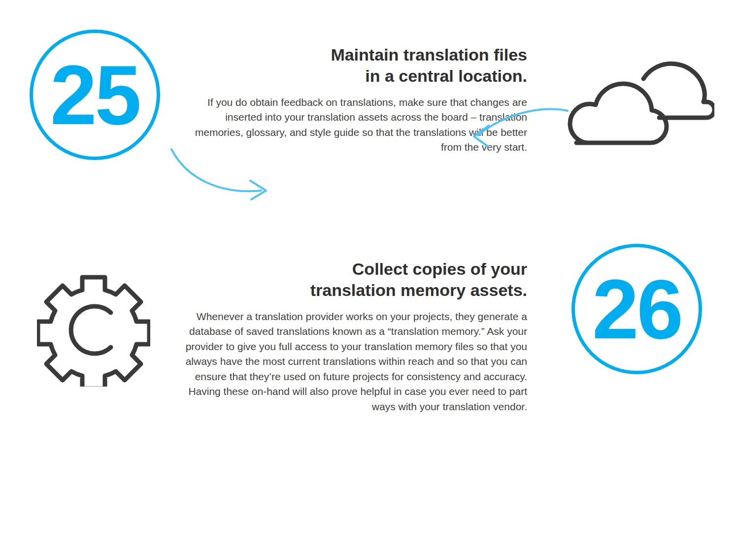25
Maintain translation files
in a central location.
If you do obtain feedback on translations, make sure that changes are inserted into your translation assets across the board – translation memories, glossary, and style guide so that the translations will be better from the very start.
Collect copies of your
translation memory assets.
Whenever a translation provider works on your projects, they generate a database of saved translations known as a “translation memory.” Ask your provider to give you full access to your translation memory files so that you always have the most current translations within reach and so that you can ensure that they’re used on future projects for consistency and accuracy. Having these on-hand will also prove helpful in case you ever need to part ways with your translation vendor.
26